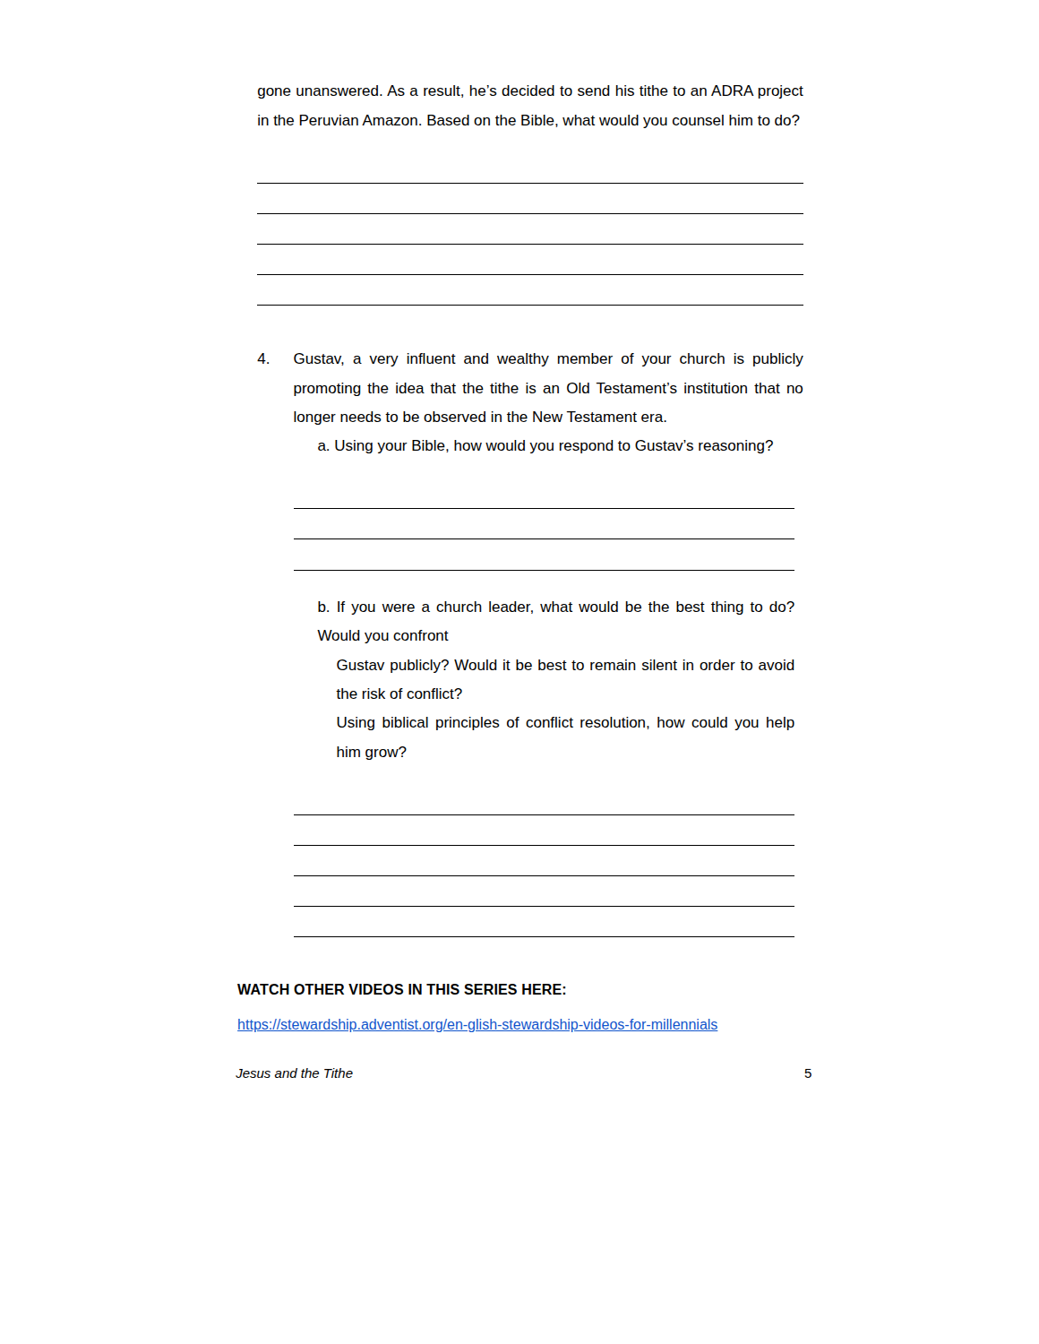gone unanswered. As a result, he’s decided to send his tithe to an ADRA project in the Peruvian Amazon. Based on the Bible, what would you counsel him to do?
4.
Gustav, a very influent and wealthy member of your church is publicly promoting the idea that the tithe is an Old Testament’s institution that no longer needs to be observed in the New Testament era.
a. Using your Bible, how would you respond to Gustav’s reasoning?
b. If you were a church leader, what would be the best thing to do? Would you confront Gustav publicly? Would it be best to remain silent in order to avoid the risk of conflict? Using biblical principles of conflict resolution, how could you help him grow?
WATCH OTHER VIDEOS IN THIS SERIES HERE:
https://stewardship.adventist.org/en-glish-stewardship-videos-for-millennials
Jesus and the Tithe 5